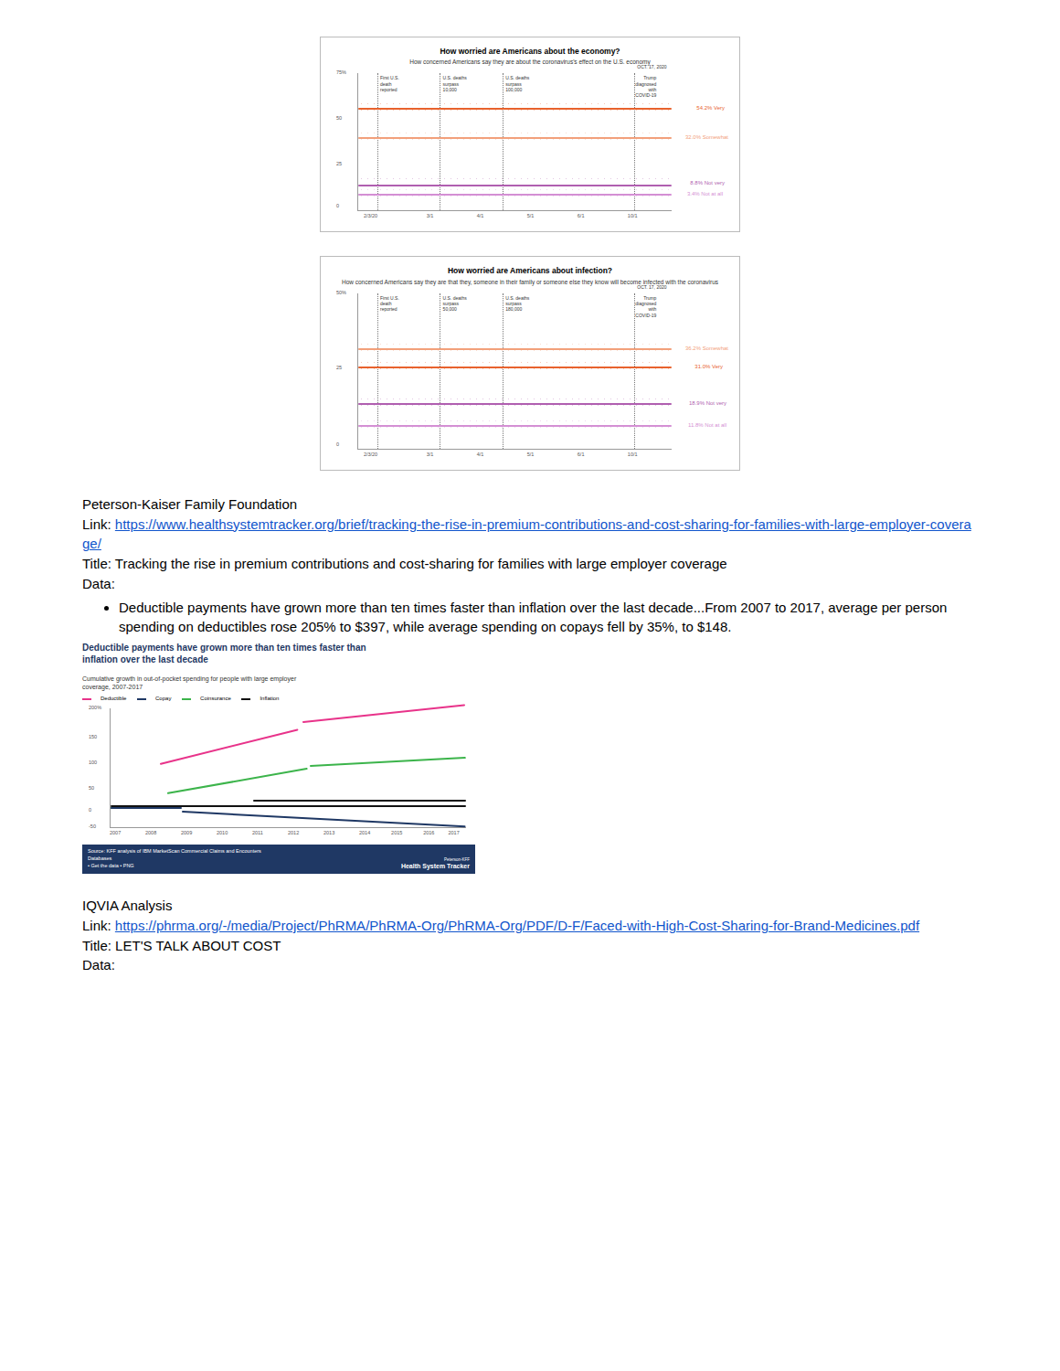How worried are Americans about the economy?
How concerned Americans say they are about the coronavirus's effect on the U.S. economy
75% 50 25 0
First U.S.
death
reported
U.S. deaths
surpass
10,000
U.S. deaths
surpass
100,000
Trump
diagnosed
with
COVID-19
OCT. 17, 2020
54.2% Very
32.0% Somewhat
8.8% Not very
3.4% Not at all
2/3/20 3/1 4/1 5/1 6/1 10/1
How worried are Americans about infection?
How concerned Americans say they are that they, someone in their family or someone else they know will become infected with the coronavirus
50% 25 0
First U.S.
death
reported
U.S. deaths
surpass
50,000
U.S. deaths
surpass
180,000
Trump
diagnosed
with
COVID-19
OCT. 17, 2020
36.2% Somewhat
31.0% Very
18.9% Not very
11.8% Not at all
2/3/20 3/1 4/1 5/1 6/1 10/1
Peterson-Kaiser Family Foundation
Link: https://www.healthsystemtracker.org/brief/tracking-the-rise-in-premium-contributions-and-cost-sharing-for-families-with-large-employer-coverage/
Title: Tracking the rise in premium contributions and cost-sharing for families with large employer coverage
Data:
Deductible payments have grown more than ten times faster than inflation over the last decade...From 2007 to 2017, average per person spending on deductibles rose 205% to $397, while average spending on copays fell by 35%, to $148.
Deductible payments have grown more than ten times faster than
inflation over the last decade
Cumulative growth in out-of-pocket spending for people with large employer
coverage, 2007-2017
Deductible Copay Coinsurance Inflation
200% 150 100 50 0 -50
2007 2008 2009 2010 2011 2012 2013 2014 2015 2016 2017
Source: KFF analysis of IBM MarketScan Commercial Claims and Encounters
Databases
• Get the data • PNG
Peterson-KFF Health System Tracker
IQVIA Analysis
Link: https://phrma.org/-/media/Project/PhRMA/PhRMA-Org/PhRMA-Org/PDF/D-F/Faced-with-High-Cost-Sharing-for-Brand-Medicines.pdf
Title: LET'S TALK ABOUT COST
Data: